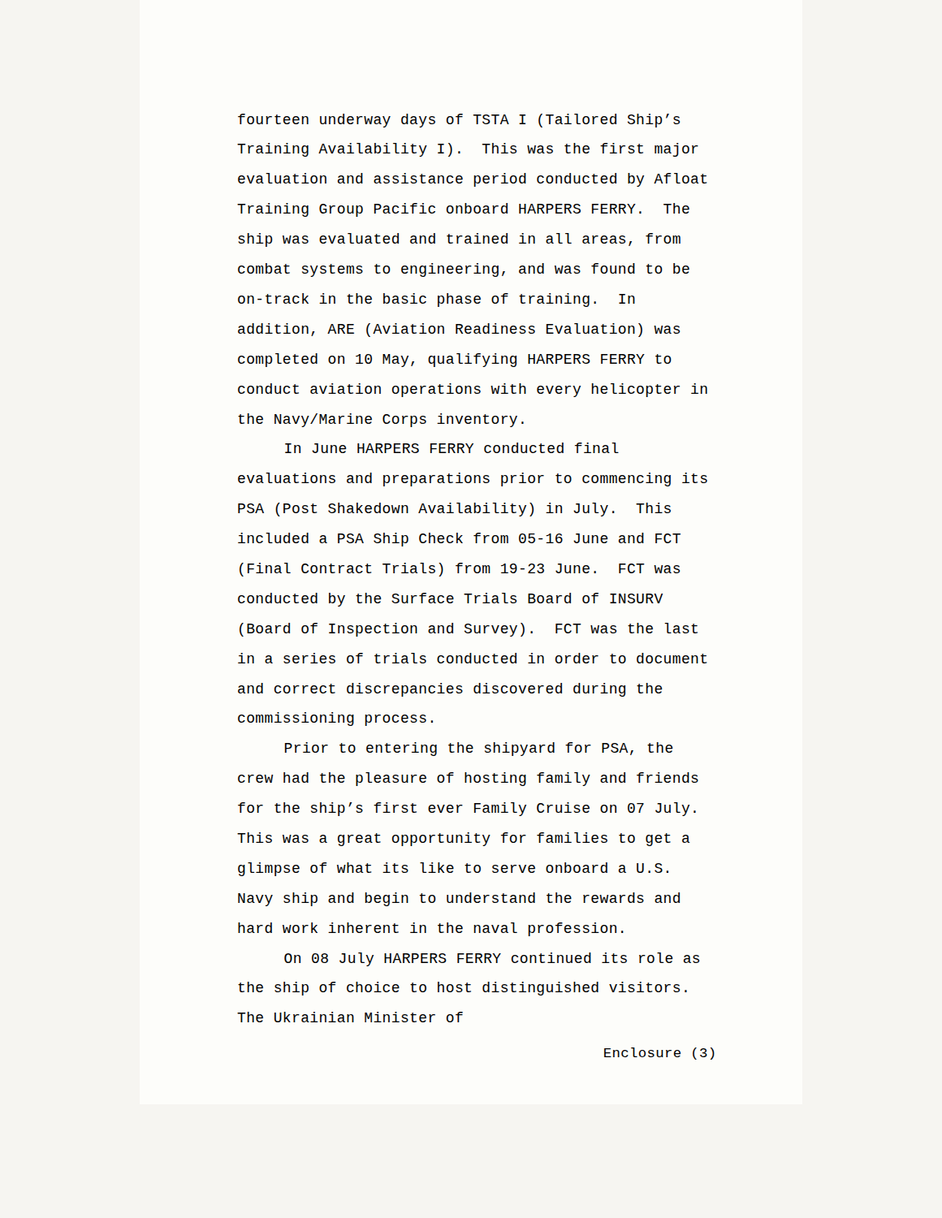fourteen underway days of TSTA I (Tailored Ship’s Training Availability I). This was the first major evaluation and assistance period conducted by Afloat Training Group Pacific onboard HARPERS FERRY. The ship was evaluated and trained in all areas, from combat systems to engineering, and was found to be on-track in the basic phase of training. In addition, ARE (Aviation Readiness Evaluation) was completed on 10 May, qualifying HARPERS FERRY to conduct aviation operations with every helicopter in the Navy/Marine Corps inventory.
In June HARPERS FERRY conducted final evaluations and preparations prior to commencing its PSA (Post Shakedown Availability) in July. This included a PSA Ship Check from 05-16 June and FCT (Final Contract Trials) from 19-23 June. FCT was conducted by the Surface Trials Board of INSURV (Board of Inspection and Survey). FCT was the last in a series of trials conducted in order to document and correct discrepancies discovered during the commissioning process.
Prior to entering the shipyard for PSA, the crew had the pleasure of hosting family and friends for the ship’s first ever Family Cruise on 07 July. This was a great opportunity for families to get a glimpse of what its like to serve onboard a U.S. Navy ship and begin to understand the rewards and hard work inherent in the naval profession.
On 08 July HARPERS FERRY continued its role as the ship of choice to host distinguished visitors. The Ukrainian Minister of
Enclosure (3)